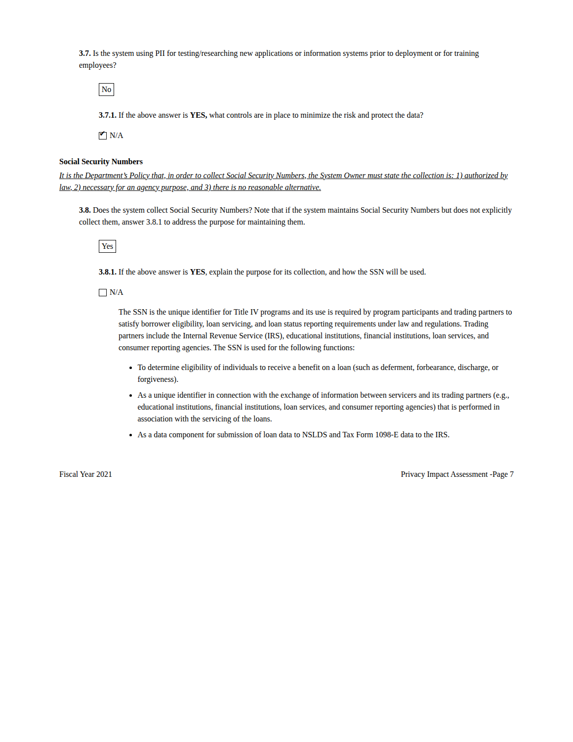3.7. Is the system using PII for testing/researching new applications or information systems prior to deployment or for training employees?
No
3.7.1. If the above answer is YES, what controls are in place to minimize the risk and protect the data?
N/A
Social Security Numbers
It is the Department’s Policy that, in order to collect Social Security Numbers, the System Owner must state the collection is: 1) authorized by law, 2) necessary for an agency purpose, and 3) there is no reasonable alternative.
3.8. Does the system collect Social Security Numbers? Note that if the system maintains Social Security Numbers but does not explicitly collect them, answer 3.8.1 to address the purpose for maintaining them.
Yes
3.8.1. If the above answer is YES, explain the purpose for its collection, and how the SSN will be used.
N/A
The SSN is the unique identifier for Title IV programs and its use is required by program participants and trading partners to satisfy borrower eligibility, loan servicing, and loan status reporting requirements under law and regulations. Trading partners include the Internal Revenue Service (IRS), educational institutions, financial institutions, loan services, and consumer reporting agencies. The SSN is used for the following functions:
To determine eligibility of individuals to receive a benefit on a loan (such as deferment, forbearance, discharge, or forgiveness).
As a unique identifier in connection with the exchange of information between servicers and its trading partners (e.g., educational institutions, financial institutions, loan services, and consumer reporting agencies) that is performed in association with the servicing of the loans.
As a data component for submission of loan data to NSLDS and Tax Form 1098-E data to the IRS.
Fiscal Year 2021 Privacy Impact Assessment -Page 7